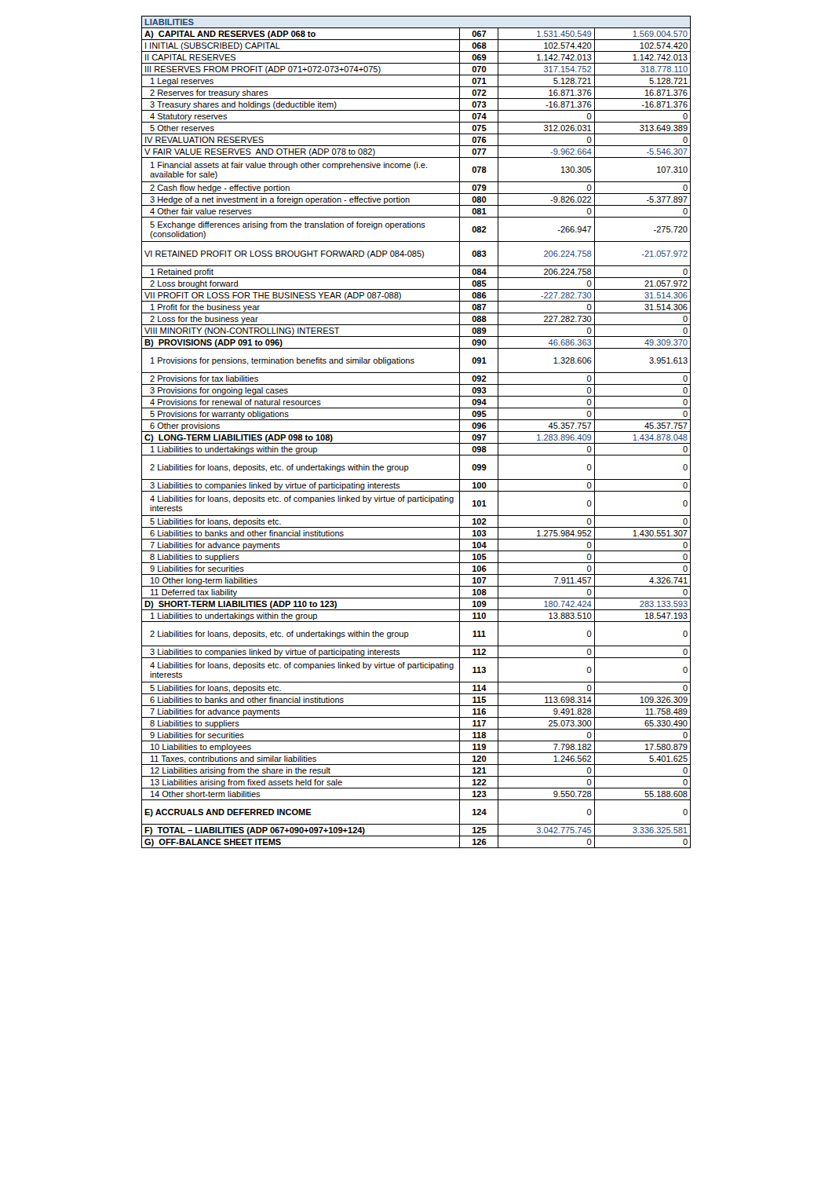| LIABILITIES |
| A) CAPITAL AND RESERVES (ADP 068 to | 067 | 1.531.450.549 | 1.569.004.570 |
| I INITIAL (SUBSCRIBED) CAPITAL | 068 | 102.574.420 | 102.574.420 |
| II CAPITAL RESERVES | 069 | 1.142.742.013 | 1.142.742.013 |
| III RESERVES FROM PROFIT (ADP 071+072-073+074+075) | 070 | 317.154.752 | 318.778.110 |
| 1 Legal reserves | 071 | 5.128.721 | 5.128.721 |
| 2 Reserves for treasury shares | 072 | 16.871.376 | 16.871.376 |
| 3 Treasury shares and holdings (deductible item) | 073 | -16.871.376 | -16.871.376 |
| 4 Statutory reserves | 074 | 0 | 0 |
| 5 Other reserves | 075 | 312.026.031 | 313.649.389 |
| IV REVALUATION RESERVES | 076 | 0 | 0 |
| V FAIR VALUE RESERVES AND OTHER (ADP 078 to 082) | 077 | -9.962.664 | -5.546.307 |
| 1 Financial assets at fair value through other comprehensive income (i.e. available for sale) | 078 | 130.305 | 107.310 |
| 2 Cash flow hedge - effective portion | 079 | 0 | 0 |
| 3 Hedge of a net investment in a foreign operation - effective portion | 080 | -9.826.022 | -5.377.897 |
| 4 Other fair value reserves | 081 | 0 | 0 |
| 5 Exchange differences arising from the translation of foreign operations (consolidation) | 082 | -266.947 | -275.720 |
| VI RETAINED PROFIT OR LOSS BROUGHT FORWARD (ADP 084-085) | 083 | 206.224.758 | -21.057.972 |
| 1 Retained profit | 084 | 206.224.758 | 0 |
| 2 Loss brought forward | 085 | 0 | 21.057.972 |
| VII PROFIT OR LOSS FOR THE BUSINESS YEAR (ADP 087-088) | 086 | -227.282.730 | 31.514.306 |
| 1 Profit for the business year | 087 | 0 | 31.514.306 |
| 2 Loss for the business year | 088 | 227.282.730 | 0 |
| VIII MINORITY (NON-CONTROLLING) INTEREST | 089 | 0 | 0 |
| B) PROVISIONS (ADP 091 to 096) | 090 | 46.686.363 | 49.309.370 |
| 1 Provisions for pensions, termination benefits and similar obligations | 091 | 1.328.606 | 3.951.613 |
| 2 Provisions for tax liabilities | 092 | 0 | 0 |
| 3 Provisions for ongoing legal cases | 093 | 0 | 0 |
| 4 Provisions for renewal of natural resources | 094 | 0 | 0 |
| 5 Provisions for warranty obligations | 095 | 0 | 0 |
| 6 Other provisions | 096 | 45.357.757 | 45.357.757 |
| C) LONG-TERM LIABILITIES (ADP 098 to 108) | 097 | 1.283.896.409 | 1.434.878.048 |
| 1 Liabilities to undertakings within the group | 098 | 0 | 0 |
| 2 Liabilities for loans, deposits, etc. of undertakings within the group | 099 | 0 | 0 |
| 3 Liabilities to companies linked by virtue of participating interests | 100 | 0 | 0 |
| 4 Liabilities for loans, deposits etc. of companies linked by virtue of participating interests | 101 | 0 | 0 |
| 5 Liabilities for loans, deposits etc. | 102 | 0 | 0 |
| 6 Liabilities to banks and other financial institutions | 103 | 1.275.984.952 | 1.430.551.307 |
| 7 Liabilities for advance payments | 104 | 0 | 0 |
| 8 Liabilities to suppliers | 105 | 0 | 0 |
| 9 Liabilities for securities | 106 | 0 | 0 |
| 10 Other long-term liabilities | 107 | 7.911.457 | 4.326.741 |
| 11 Deferred tax liability | 108 | 0 | 0 |
| D) SHORT-TERM LIABILITIES (ADP 110 to 123) | 109 | 180.742.424 | 283.133.593 |
| 1 Liabilities to undertakings within the group | 110 | 13.883.510 | 18.547.193 |
| 2 Liabilities for loans, deposits, etc. of undertakings within the group | 111 | 0 | 0 |
| 3 Liabilities to companies linked by virtue of participating interests | 112 | 0 | 0 |
| 4 Liabilities for loans, deposits etc. of companies linked by virtue of participating interests | 113 | 0 | 0 |
| 5 Liabilities for loans, deposits etc. | 114 | 0 | 0 |
| 6 Liabilities to banks and other financial institutions | 115 | 113.698.314 | 109.326.309 |
| 7 Liabilities for advance payments | 116 | 9.491.828 | 11.758.489 |
| 8 Liabilities to suppliers | 117 | 25.073.300 | 65.330.490 |
| 9 Liabilities for securities | 118 | 0 | 0 |
| 10 Liabilities to employees | 119 | 7.798.182 | 17.580.879 |
| 11 Taxes, contributions and similar liabilities | 120 | 1.246.562 | 5.401.625 |
| 12 Liabilities arising from the share in the result | 121 | 0 | 0 |
| 13 Liabilities arising from fixed assets held for sale | 122 | 0 | 0 |
| 14 Other short-term liabilities | 123 | 9.550.728 | 55.188.608 |
| E) ACCRUALS AND DEFERRED INCOME | 124 | 0 | 0 |
| F) TOTAL – LIABILITIES (ADP 067+090+097+109+124) | 125 | 3.042.775.745 | 3.336.325.581 |
| G) OFF-BALANCE SHEET ITEMS | 126 | 0 | 0 |